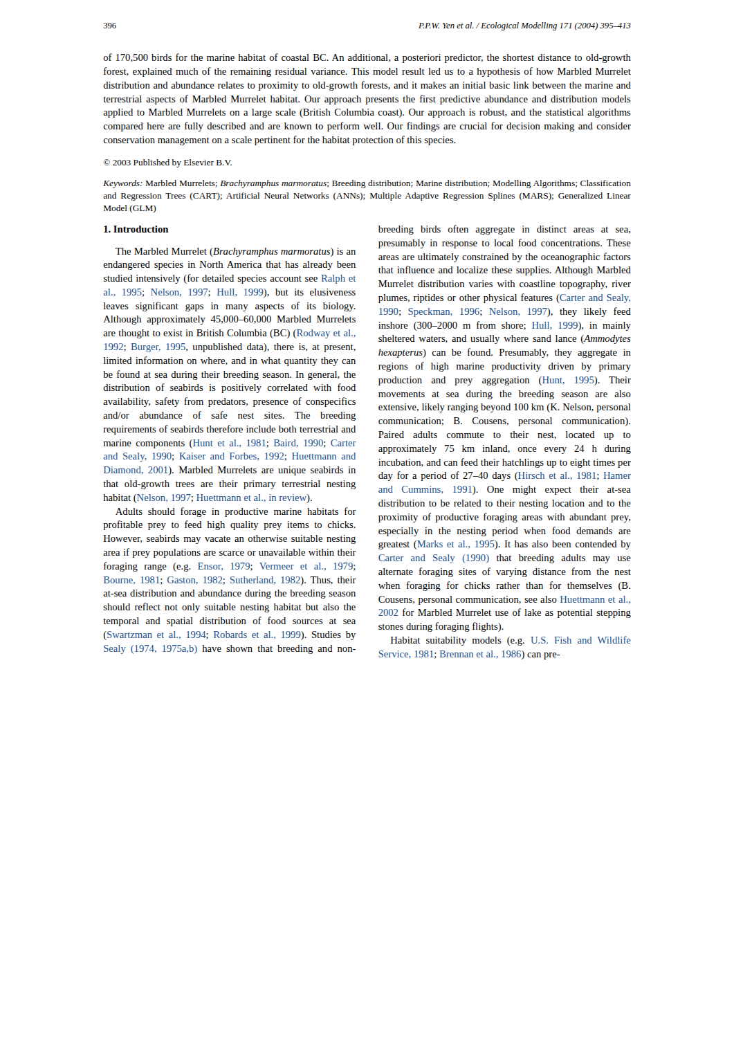396 P.P.W. Yen et al. / Ecological Modelling 171 (2004) 395–413
of 170,500 birds for the marine habitat of coastal BC. An additional, a posteriori predictor, the shortest distance to old-growth forest, explained much of the remaining residual variance. This model result led us to a hypothesis of how Marbled Murrelet distribution and abundance relates to proximity to old-growth forests, and it makes an initial basic link between the marine and terrestrial aspects of Marbled Murrelet habitat. Our approach presents the first predictive abundance and distribution models applied to Marbled Murrelets on a large scale (British Columbia coast). Our approach is robust, and the statistical algorithms compared here are fully described and are known to perform well. Our findings are crucial for decision making and consider conservation management on a scale pertinent for the habitat protection of this species.
© 2003 Published by Elsevier B.V.
Keywords: Marbled Murrelets; Brachyramphus marmoratus; Breeding distribution; Marine distribution; Modelling Algorithms; Classification and Regression Trees (CART); Artificial Neural Networks (ANNs); Multiple Adaptive Regression Splines (MARS); Generalized Linear Model (GLM)
1. Introduction
The Marbled Murrelet (Brachyramphus marmoratus) is an endangered species in North America that has already been studied intensively (for detailed species account see Ralph et al., 1995; Nelson, 1997; Hull, 1999), but its elusiveness leaves significant gaps in many aspects of its biology. Although approximately 45,000–60,000 Marbled Murrelets are thought to exist in British Columbia (BC) (Rodway et al., 1992; Burger, 1995, unpublished data), there is, at present, limited information on where, and in what quantity they can be found at sea during their breeding season. In general, the distribution of seabirds is positively correlated with food availability, safety from predators, presence of conspecifics and/or abundance of safe nest sites. The breeding requirements of seabirds therefore include both terrestrial and marine components (Hunt et al., 1981; Baird, 1990; Carter and Sealy, 1990; Kaiser and Forbes, 1992; Huettmann and Diamond, 2001). Marbled Murrelets are unique seabirds in that old-growth trees are their primary terrestrial nesting habitat (Nelson, 1997; Huettmann et al., in review).
Adults should forage in productive marine habitats for profitable prey to feed high quality prey items to chicks. However, seabirds may vacate an otherwise suitable nesting area if prey populations are scarce or unavailable within their foraging range (e.g. Ensor, 1979; Vermeer et al., 1979; Bourne, 1981; Gaston, 1982; Sutherland, 1982). Thus, their at-sea distribution and abundance during the breeding season should reflect not only suitable nesting habitat but also the temporal and spatial distribution of food sources at sea (Swartzman et al., 1994; Robards et al., 1999). Studies by Sealy (1974, 1975a,b) have shown that breeding and non-breeding birds often aggregate in distinct areas at sea, presumably in response to local food concentrations. These areas are ultimately constrained by the oceanographic factors that influence and localize these supplies. Although Marbled Murrelet distribution varies with coastline topography, river plumes, riptides or other physical features (Carter and Sealy, 1990; Speckman, 1996; Nelson, 1997), they likely feed inshore (300–2000 m from shore; Hull, 1999), in mainly sheltered waters, and usually where sand lance (Ammodytes hexapterus) can be found. Presumably, they aggregate in regions of high marine productivity driven by primary production and prey aggregation (Hunt, 1995). Their movements at sea during the breeding season are also extensive, likely ranging beyond 100 km (K. Nelson, personal communication; B. Cousens, personal communication). Paired adults commute to their nest, located up to approximately 75 km inland, once every 24 h during incubation, and can feed their hatchlings up to eight times per day for a period of 27–40 days (Hirsch et al., 1981; Hamer and Cummins, 1991). One might expect their at-sea distribution to be related to their nesting location and to the proximity of productive foraging areas with abundant prey, especially in the nesting period when food demands are greatest (Marks et al., 1995). It has also been contended by Carter and Sealy (1990) that breeding adults may use alternate foraging sites of varying distance from the nest when foraging for chicks rather than for themselves (B. Cousens, personal communication, see also Huettmann et al., 2002 for Marbled Murrelet use of lake as potential stepping stones during foraging flights).
Habitat suitability models (e.g. U.S. Fish and Wildlife Service, 1981; Brennan et al., 1986) can pre-